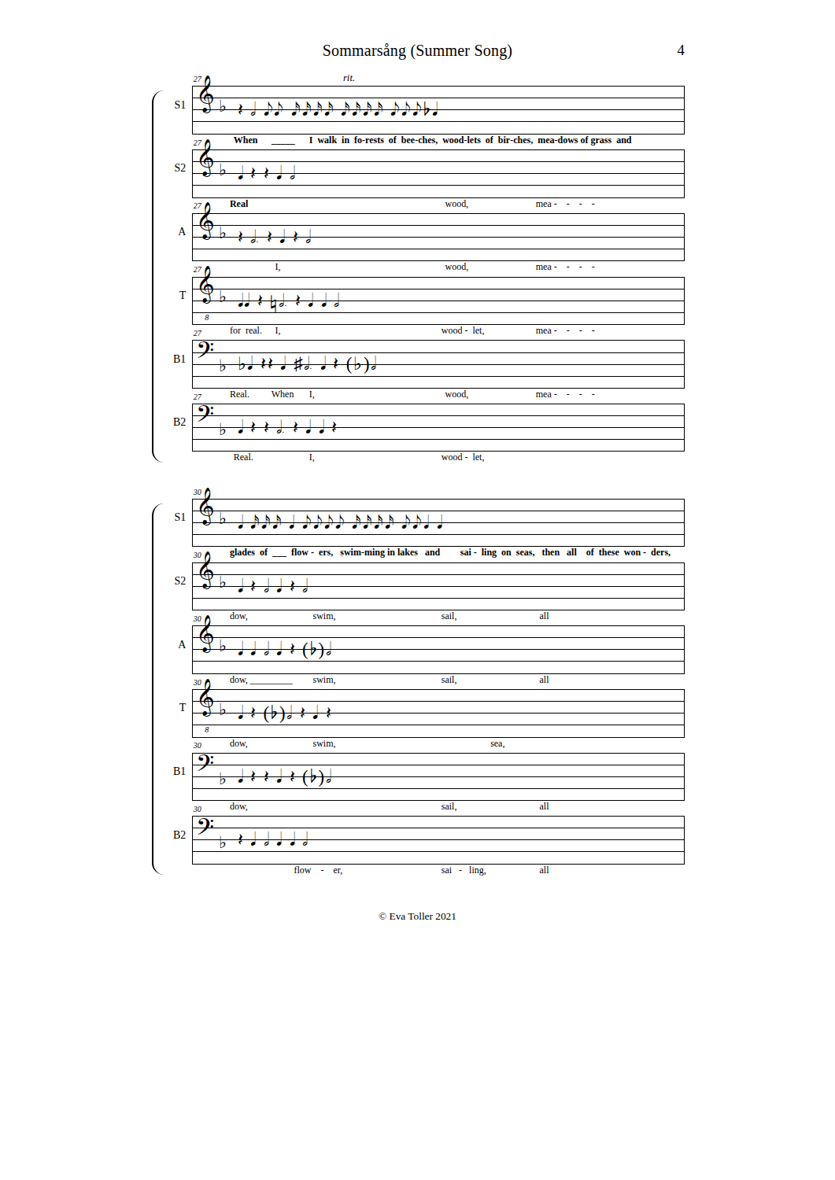Sommarsång (Summer Song)
4
rit.
| S1 | 27 𝄞 ♭ 𝄽 𝅗𝅥 𝅘𝅥𝅮𝅘𝅥𝅮 𝅘𝅥𝅯𝅘𝅥𝅯𝅘𝅥𝅯𝅘𝅥𝅯 𝅘𝅥𝅯𝅘𝅥𝅯𝅘𝅥𝅯𝅘𝅥𝅯 𝅘𝅥𝅮𝅘𝅥𝅮𝅘𝅥𝅮♭𝅘𝅥 When _____ I walk in fo‑rests of bee‑ches, wood‑lets of bir‑ches, mea‑dows of grass and |
| S2 | 27 𝄞 ♭ 𝅘𝅥 𝄽 𝄽 𝅘𝅥 𝅗𝅥 Real wood, mea - - - - |
| A | 27 𝄞 ♭ 𝄽 𝅗𝅥𝅭 𝄽 𝅘𝅥 𝄽 𝅗𝅥 I, wood, mea - - - - |
| T | 27 𝄞 8 ♭ 𝅘𝅥𝅘𝅥 𝄽 ♮𝅗𝅥𝅭 𝄽 𝅘𝅥 𝅘𝅥 𝅗𝅥 for real. I, wood - let, mea - - - - |
| B1 | 27 𝄢 ♭ ♭𝅘𝅥 𝄽𝄽 𝅘𝅥 ♯𝅗𝅥𝅭 𝅘𝅥 𝄽 (♭)𝅗𝅥 Real. When I, wood, mea - - - - |
| B2 | 27 𝄢 ♭ 𝅘𝅥 𝄽 𝄽 𝅗𝅥𝅭 𝄽 𝅘𝅥 𝅘𝅥 𝄽 Real. I, wood - let, |
| S1 | 30 𝄞 ♭ 𝅘𝅥 𝅘𝅥𝅯𝅘𝅥𝅯𝅘𝅥𝅯 𝅘𝅥 𝅘𝅥𝅮𝅘𝅥𝅮𝅘𝅥𝅮𝅘𝅥𝅮 𝅘𝅥𝅯𝅘𝅥𝅯𝅘𝅥𝅯𝅘𝅥𝅯 𝅘𝅥𝅮𝅘𝅥𝅮𝅘𝅥 𝅘𝅥 glades of ___ flow - ers, swim‑ming in lakes and sai - ling on seas, then all of these won - ders, |
| S2 | 30 𝄞 ♭ 𝅘𝅥 𝄽 𝅗𝅥 𝅘𝅥 𝄽 𝅗𝅥 dow, swim, sail, all |
| A | 30 𝄞 ♭ 𝅘𝅥 𝅘𝅥 𝅗𝅥 𝅘𝅥 𝄽 (♭)𝅗𝅥 dow, _________ swim, sail, all |
| T | 30 𝄞 8 ♭ 𝅘𝅥 𝄽 (♭)𝅗𝅥 𝄽 𝅘𝅥 𝄽 dow, swim, sea, |
| B1 | 30 𝄢 ♭ 𝅘𝅥 𝄽 𝄽 𝅘𝅥 𝄽 (♭)𝅗𝅥 dow, sail, all |
| B2 | 30 𝄢 ♭ 𝄽 𝅘𝅥 𝅗𝅥 𝅘𝅥 𝅘𝅥 𝅗𝅥 flow - er, sai - ling, all |
© Eva Toller 2021